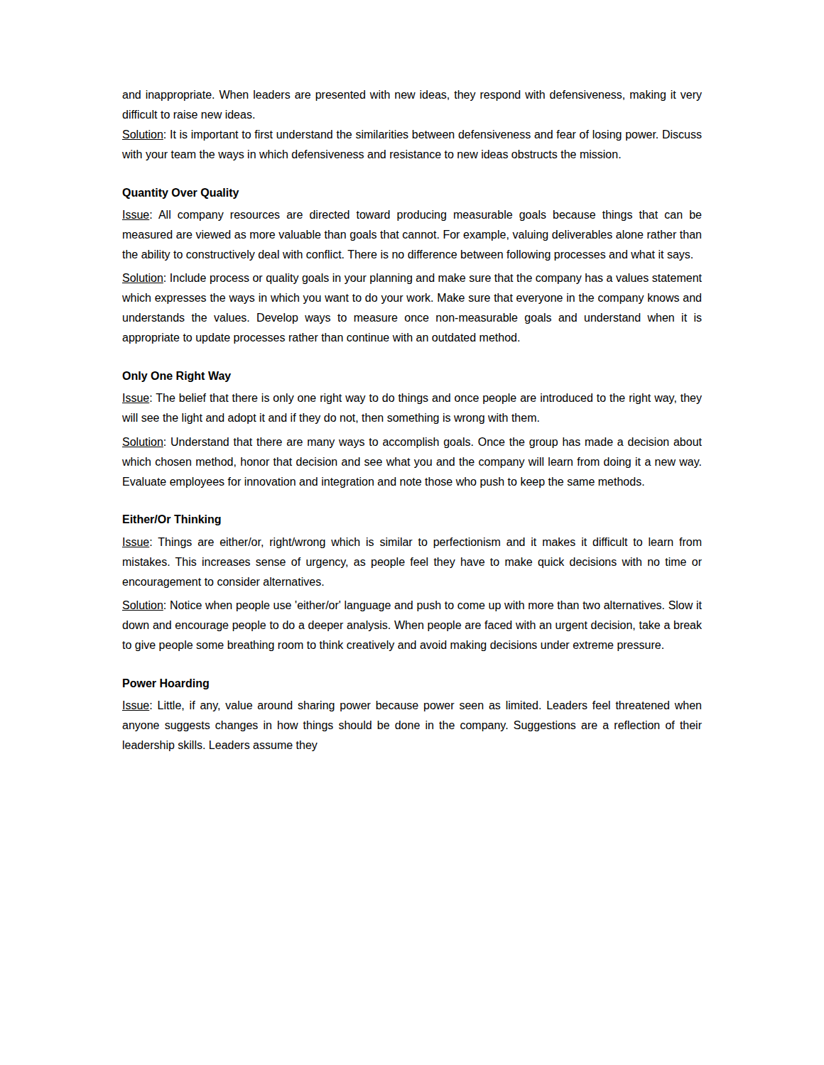and inappropriate. When leaders are presented with new ideas, they respond with defensiveness, making it very difficult to raise new ideas.
Solution: It is important to first understand the similarities between defensiveness and fear of losing power. Discuss with your team the ways in which defensiveness and resistance to new ideas obstructs the mission.
Quantity Over Quality
Issue: All company resources are directed toward producing measurable goals because things that can be measured are viewed as more valuable than goals that cannot. For example, valuing deliverables alone rather than the ability to constructively deal with conflict. There is no difference between following processes and what it says.
Solution: Include process or quality goals in your planning and make sure that the company has a values statement which expresses the ways in which you want to do your work. Make sure that everyone in the company knows and understands the values. Develop ways to measure once non-measurable goals and understand when it is appropriate to update processes rather than continue with an outdated method.
Only One Right Way
Issue: The belief that there is only one right way to do things and once people are introduced to the right way, they will see the light and adopt it and if they do not, then something is wrong with them.
Solution: Understand that there are many ways to accomplish goals. Once the group has made a decision about which chosen method, honor that decision and see what you and the company will learn from doing it a new way. Evaluate employees for innovation and integration and note those who push to keep the same methods.
Either/Or Thinking
Issue: Things are either/or, right/wrong which is similar to perfectionism and it makes it difficult to learn from mistakes. This increases sense of urgency, as people feel they have to make quick decisions with no time or encouragement to consider alternatives.
Solution: Notice when people use 'either/or' language and push to come up with more than two alternatives. Slow it down and encourage people to do a deeper analysis. When people are faced with an urgent decision, take a break to give people some breathing room to think creatively and avoid making decisions under extreme pressure.
Power Hoarding
Issue: Little, if any, value around sharing power because power seen as limited. Leaders feel threatened when anyone suggests changes in how things should be done in the company. Suggestions are a reflection of their leadership skills. Leaders assume they